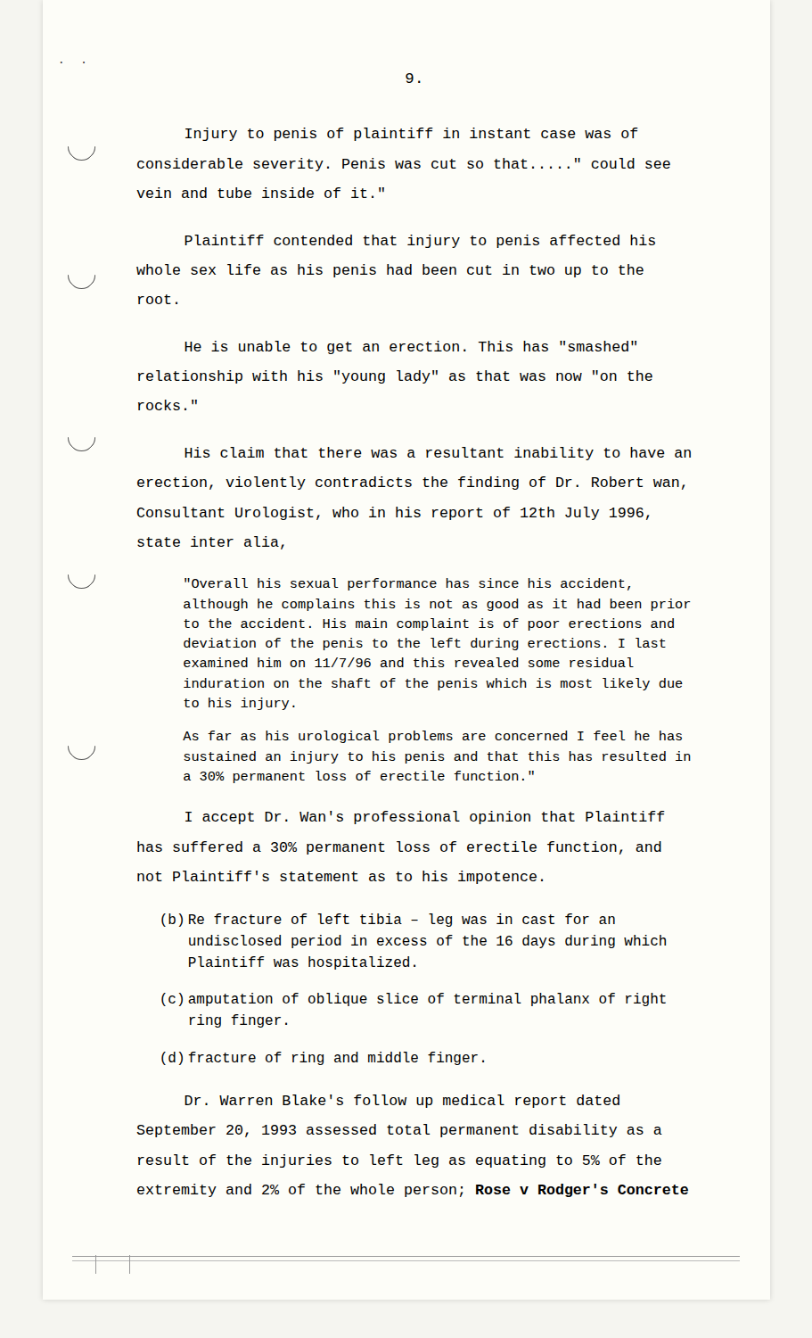. .
9.
Injury to penis of plaintiff in instant case was of considerable severity. Penis was cut so that....." could see vein and tube inside of it."
Plaintiff contended that injury to penis affected his whole sex life as his penis had been cut in two up to the root.
He is unable to get an erection. This has "smashed" relationship with his "young lady" as that was now "on the rocks."
His claim that there was a resultant inability to have an erection, violently contradicts the finding of Dr. Robert wan, Consultant Urologist, who in his report of 12th July 1996, state inter alia,
"Overall his sexual performance has since his accident, although he complains this is not as good as it had been prior to the accident. His main complaint is of poor erections and deviation of the penis to the left during erections. I last examined him on 11/7/96 and this revealed some residual induration on the shaft of the penis which is most likely due to his injury.
As far as his urological problems are concerned I feel he has sustained an injury to his penis and that this has resulted in a 30% permanent loss of erectile function."
I accept Dr. Wan's professional opinion that Plaintiff has suffered a 30% permanent loss of erectile function, and not Plaintiff's statement as to his impotence.
(b) Re fracture of left tibia – leg was in cast for an undisclosed period in excess of the 16 days during which Plaintiff was hospitalized.
(c) amputation of oblique slice of terminal phalanx of right ring finger.
(d) fracture of ring and middle finger.
Dr. Warren Blake's follow up medical report dated September 20, 1993 assessed total permanent disability as a result of the injuries to left leg as equating to 5% of the extremity and 2% of the whole person; Rose v Rodger's Concrete